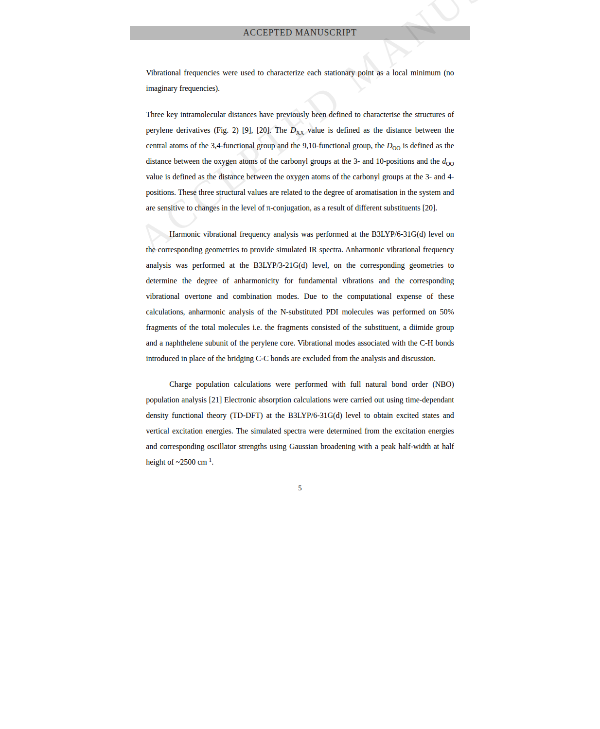Accepted Manuscript
ACCEPTED MANUSCRIPT
Vibrational frequencies were used to characterize each stationary point as a local minimum (no imaginary frequencies).
Three key intramolecular distances have previously been defined to characterise the structures of perylene derivatives (Fig. 2) [9], [20]. The DXX value is defined as the distance between the central atoms of the 3,4-functional group and the 9,10-functional group, the DOO is defined as the distance between the oxygen atoms of the carbonyl groups at the 3- and 10-positions and the dOO value is defined as the distance between the oxygen atoms of the carbonyl groups at the 3- and 4-positions. These three structural values are related to the degree of aromatisation in the system and are sensitive to changes in the level of π-conjugation, as a result of different substituents [20].
Harmonic vibrational frequency analysis was performed at the B3LYP/6-31G(d) level on the corresponding geometries to provide simulated IR spectra. Anharmonic vibrational frequency analysis was performed at the B3LYP/3-21G(d) level, on the corresponding geometries to determine the degree of anharmonicity for fundamental vibrations and the corresponding vibrational overtone and combination modes. Due to the computational expense of these calculations, anharmonic analysis of the N-substituted PDI molecules was performed on 50% fragments of the total molecules i.e. the fragments consisted of the substituent, a diimide group and a naphthelene subunit of the perylene core. Vibrational modes associated with the C-H bonds introduced in place of the bridging C-C bonds are excluded from the analysis and discussion.
Charge population calculations were performed with full natural bond order (NBO) population analysis [21] Electronic absorption calculations were carried out using time-dependant density functional theory (TD-DFT) at the B3LYP/6-31G(d) level to obtain excited states and vertical excitation energies. The simulated spectra were determined from the excitation energies and corresponding oscillator strengths using Gaussian broadening with a peak half-width at half height of ~2500 cm-1.
5